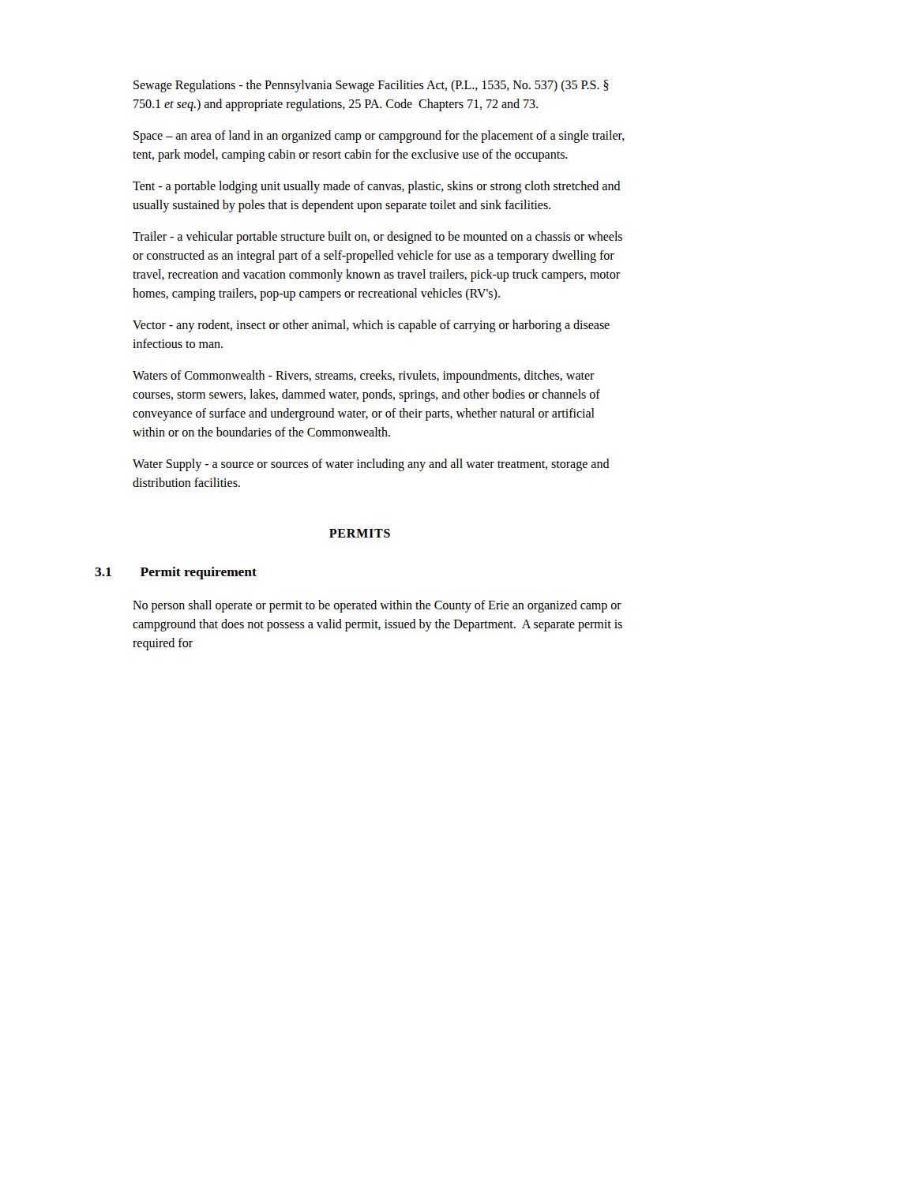Sewage Regulations - the Pennsylvania Sewage Facilities Act, (P.L., 1535, No. 537) (35 P.S. § 750.1 et seq.) and appropriate regulations, 25 PA. Code Chapters 71, 72 and 73.
Space – an area of land in an organized camp or campground for the placement of a single trailer, tent, park model, camping cabin or resort cabin for the exclusive use of the occupants.
Tent - a portable lodging unit usually made of canvas, plastic, skins or strong cloth stretched and usually sustained by poles that is dependent upon separate toilet and sink facilities.
Trailer - a vehicular portable structure built on, or designed to be mounted on a chassis or wheels or constructed as an integral part of a self-propelled vehicle for use as a temporary dwelling for travel, recreation and vacation commonly known as travel trailers, pick-up truck campers, motor homes, camping trailers, pop-up campers or recreational vehicles (RV's).
Vector - any rodent, insect or other animal, which is capable of carrying or harboring a disease infectious to man.
Waters of Commonwealth - Rivers, streams, creeks, rivulets, impoundments, ditches, water courses, storm sewers, lakes, dammed water, ponds, springs, and other bodies or channels of conveyance of surface and underground water, or of their parts, whether natural or artificial within or on the boundaries of the Commonwealth.
Water Supply - a source or sources of water including any and all water treatment, storage and distribution facilities.
PERMITS
3.1 Permit requirement
No person shall operate or permit to be operated within the County of Erie an organized camp or campground that does not possess a valid permit, issued by the Department. A separate permit is required for